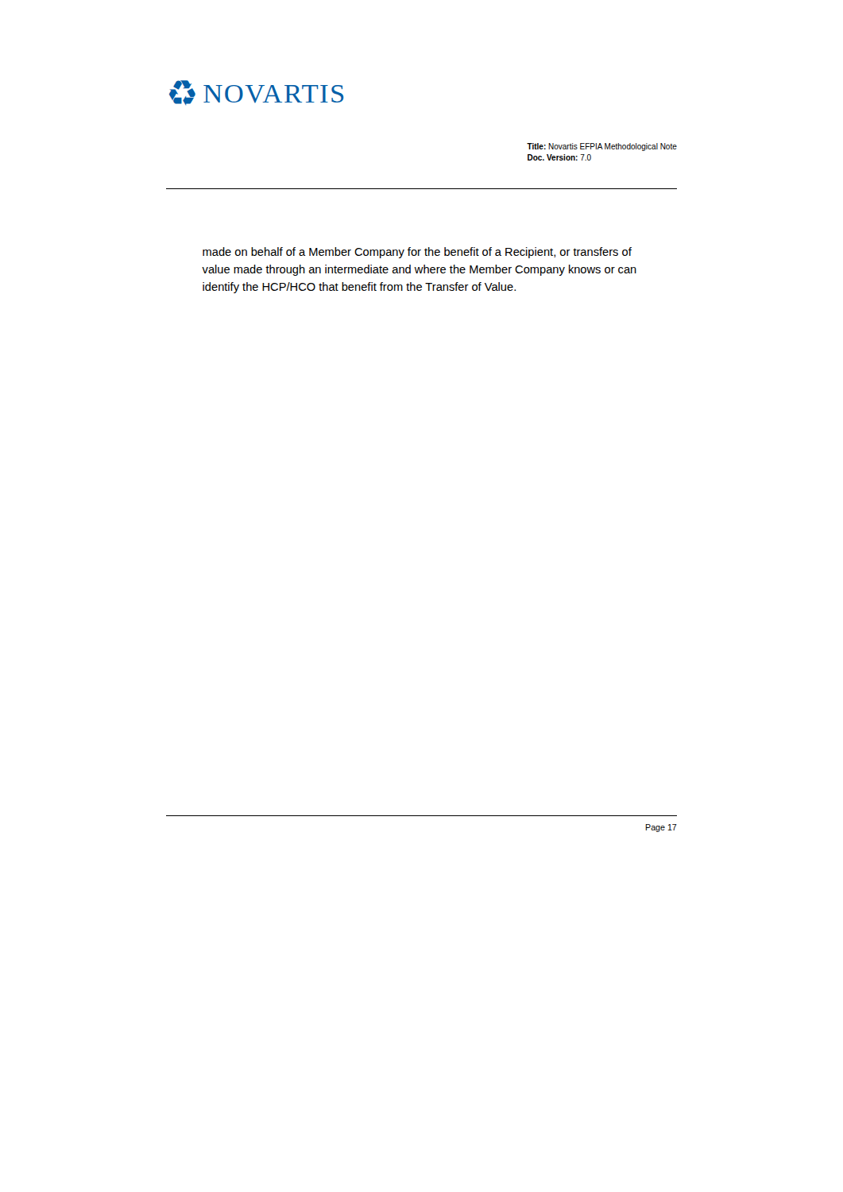♻ NOVARTIS
Title: Novartis EFPIA Methodological Note
Doc. Version: 7.0
made on behalf of a Member Company for the benefit of a Recipient, or transfers of value made through an intermediate and where the Member Company knows or can identify the HCP/HCO that benefit from the Transfer of Value.
Page 17